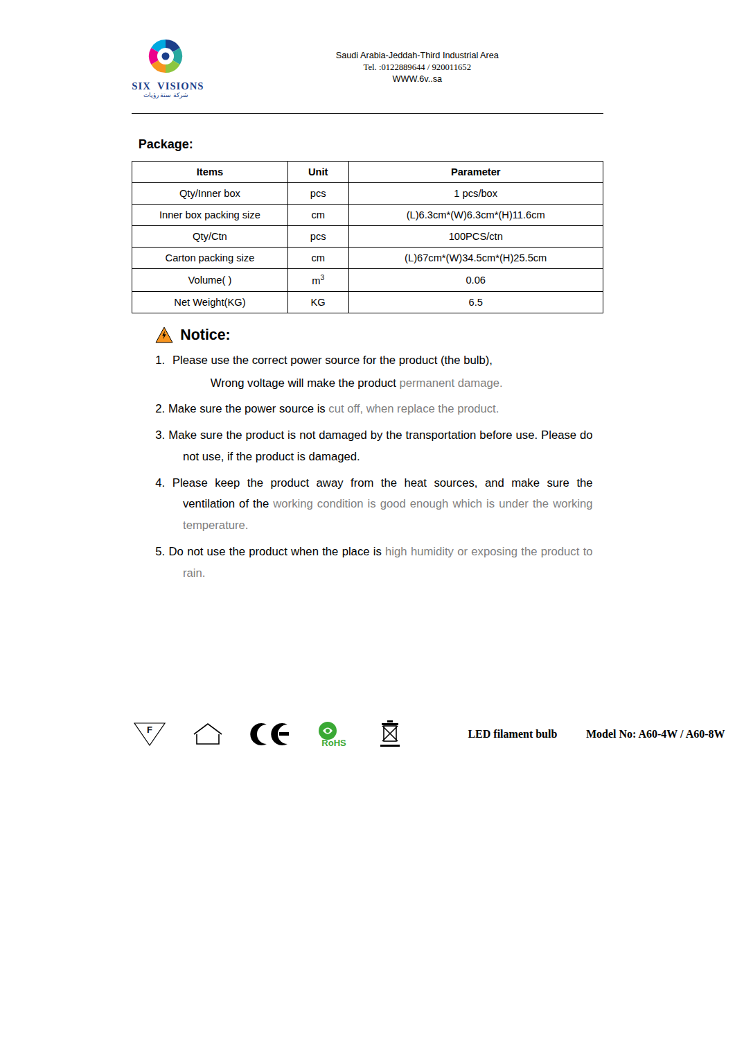SIX VISIONS
شركة ستة رؤيات
Saudi Arabia-Jeddah-Third Industrial Area
Tel. :0122889644 / 920011652
WWW.6v..sa
Package:
| Items | Unit | Parameter |
| --- | --- | --- |
| Qty/Inner box | pcs | 1 pcs/box |
| Inner box packing size | cm | (L)6.3cm*(W)6.3cm*(H)11.6cm |
| Qty/Ctn | pcs | 100PCS/ctn |
| Carton packing size | cm | (L)67cm*(W)34.5cm*(H)25.5cm |
| Volume( ) | m 3 | 0.06 |
| Net Weight(KG) | KG | 6.5 |
Notice:
1. Please use the correct power source for the product (the bulb), Wrong voltage will make the product permanent damage.
2. Make sure the power source is cut off, when replace the product.
3. Make sure the product is not damaged by the transportation before use. Please do not use, if the product is damaged.
4. Please keep the product away from the heat sources, and make sure the ventilation of the working condition is good enough which is under the working temperature.
5. Do not use the product when the place is high humidity or exposing the product to rain.
F RoHS
LED filament bulb Model No: A60-4W / A60-8W